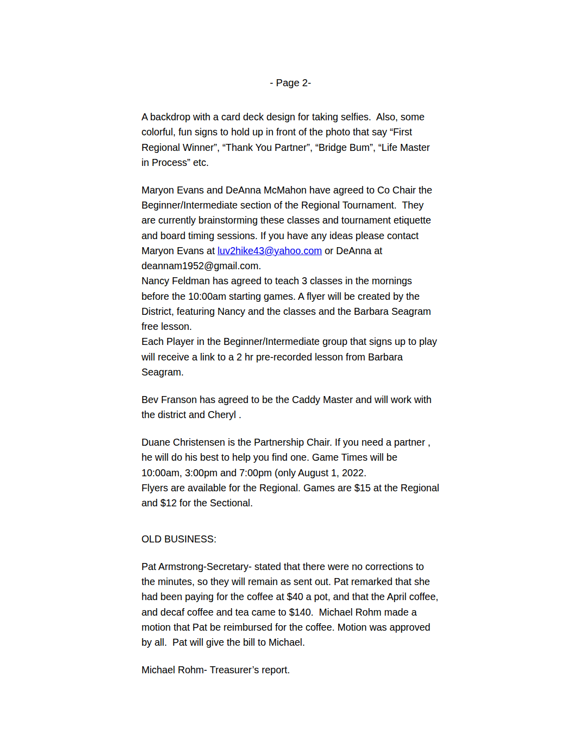- Page 2-
A backdrop with a card deck design for taking selfies. Also, some colorful, fun signs to hold up in front of the photo that say “First Regional Winner”, “Thank You Partner”, “Bridge Bum”, “Life Master in Process” etc.
Maryon Evans and DeAnna McMahon have agreed to Co Chair the Beginner/Intermediate section of the Regional Tournament. They are currently brainstorming these classes and tournament etiquette and board timing sessions. If you have any ideas please contact Maryon Evans at luv2hike43@yahoo.com or DeAnna at deannam1952@gmail.com.
Nancy Feldman has agreed to teach 3 classes in the mornings before the 10:00am starting games. A flyer will be created by the District, featuring Nancy and the classes and the Barbara Seagram free lesson.
Each Player in the Beginner/Intermediate group that signs up to play will receive a link to a 2 hr pre-recorded lesson from Barbara Seagram.
Bev Franson has agreed to be the Caddy Master and will work with the district and Cheryl .
Duane Christensen is the Partnership Chair. If you need a partner , he will do his best to help you find one. Game Times will be 10:00am, 3:00pm and 7:00pm (only August 1, 2022.
Flyers are available for the Regional. Games are $15 at the Regional and $12 for the Sectional.
OLD BUSINESS:
Pat Armstrong-Secretary- stated that there were no corrections to the minutes, so they will remain as sent out. Pat remarked that she had been paying for the coffee at $40 a pot, and that the April coffee, and decaf coffee and tea came to $140. Michael Rohm made a motion that Pat be reimbursed for the coffee. Motion was approved by all. Pat will give the bill to Michael.
Michael Rohm- Treasurer’s report.